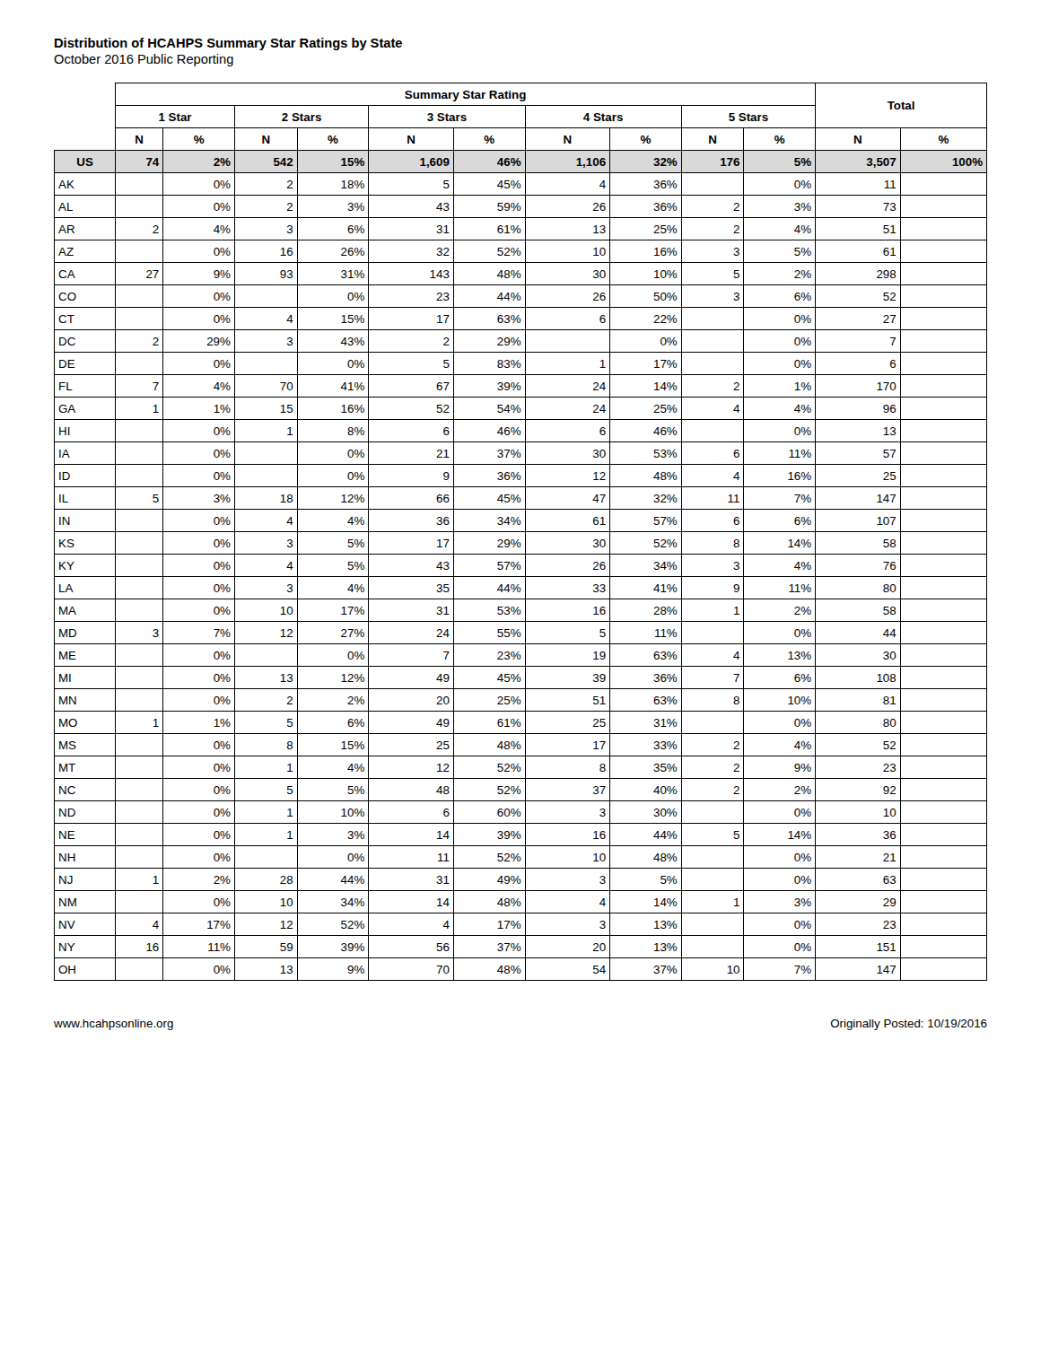Distribution of HCAHPS Summary Star Ratings by State
October 2016 Public Reporting
| | Summary Star Rating | Total |
| --- | --- | --- |
| | 1 Star | 2 Stars | 3 Stars | 4 Stars | 5 Stars |
| | N | % | N | % | N | % | N | % | N | % | N | % |
| US | 74 | 2% | 542 | 15% | 1,609 | 46% | 1,106 | 32% | 176 | 5% | 3,507 | 100% |
| AK | | 0% | 2 | 18% | 5 | 45% | 4 | 36% | | 0% | 11 | |
| AL | | 0% | 2 | 3% | 43 | 59% | 26 | 36% | 2 | 3% | 73 | |
| AR | 2 | 4% | 3 | 6% | 31 | 61% | 13 | 25% | 2 | 4% | 51 | |
| AZ | | 0% | 16 | 26% | 32 | 52% | 10 | 16% | 3 | 5% | 61 | |
| CA | 27 | 9% | 93 | 31% | 143 | 48% | 30 | 10% | 5 | 2% | 298 | |
| CO | | 0% | | 0% | 23 | 44% | 26 | 50% | 3 | 6% | 52 | |
| CT | | 0% | 4 | 15% | 17 | 63% | 6 | 22% | | 0% | 27 | |
| DC | 2 | 29% | 3 | 43% | 2 | 29% | | 0% | | 0% | 7 | |
| DE | | 0% | | 0% | 5 | 83% | 1 | 17% | | 0% | 6 | |
| FL | 7 | 4% | 70 | 41% | 67 | 39% | 24 | 14% | 2 | 1% | 170 | |
| GA | 1 | 1% | 15 | 16% | 52 | 54% | 24 | 25% | 4 | 4% | 96 | |
| HI | | 0% | 1 | 8% | 6 | 46% | 6 | 46% | | 0% | 13 | |
| IA | | 0% | | 0% | 21 | 37% | 30 | 53% | 6 | 11% | 57 | |
| ID | | 0% | | 0% | 9 | 36% | 12 | 48% | 4 | 16% | 25 | |
| IL | 5 | 3% | 18 | 12% | 66 | 45% | 47 | 32% | 11 | 7% | 147 | |
| IN | | 0% | 4 | 4% | 36 | 34% | 61 | 57% | 6 | 6% | 107 | |
| KS | | 0% | 3 | 5% | 17 | 29% | 30 | 52% | 8 | 14% | 58 | |
| KY | | 0% | 4 | 5% | 43 | 57% | 26 | 34% | 3 | 4% | 76 | |
| LA | | 0% | 3 | 4% | 35 | 44% | 33 | 41% | 9 | 11% | 80 | |
| MA | | 0% | 10 | 17% | 31 | 53% | 16 | 28% | 1 | 2% | 58 | |
| MD | 3 | 7% | 12 | 27% | 24 | 55% | 5 | 11% | | 0% | 44 | |
| ME | | 0% | | 0% | 7 | 23% | 19 | 63% | 4 | 13% | 30 | |
| MI | | 0% | 13 | 12% | 49 | 45% | 39 | 36% | 7 | 6% | 108 | |
| MN | | 0% | 2 | 2% | 20 | 25% | 51 | 63% | 8 | 10% | 81 | |
| MO | 1 | 1% | 5 | 6% | 49 | 61% | 25 | 31% | | 0% | 80 | |
| MS | | 0% | 8 | 15% | 25 | 48% | 17 | 33% | 2 | 4% | 52 | |
| MT | | 0% | 1 | 4% | 12 | 52% | 8 | 35% | 2 | 9% | 23 | |
| NC | | 0% | 5 | 5% | 48 | 52% | 37 | 40% | 2 | 2% | 92 | |
| ND | | 0% | 1 | 10% | 6 | 60% | 3 | 30% | | 0% | 10 | |
| NE | | 0% | 1 | 3% | 14 | 39% | 16 | 44% | 5 | 14% | 36 | |
| NH | | 0% | | 0% | 11 | 52% | 10 | 48% | | 0% | 21 | |
| NJ | 1 | 2% | 28 | 44% | 31 | 49% | 3 | 5% | | 0% | 63 | |
| NM | | 0% | 10 | 34% | 14 | 48% | 4 | 14% | 1 | 3% | 29 | |
| NV | 4 | 17% | 12 | 52% | 4 | 17% | 3 | 13% | | 0% | 23 | |
| NY | 16 | 11% | 59 | 39% | 56 | 37% | 20 | 13% | | 0% | 151 | |
| OH | | 0% | 13 | 9% | 70 | 48% | 54 | 37% | 10 | 7% | 147 | |
www.hcahpsonline.org Originally Posted: 10/19/2016